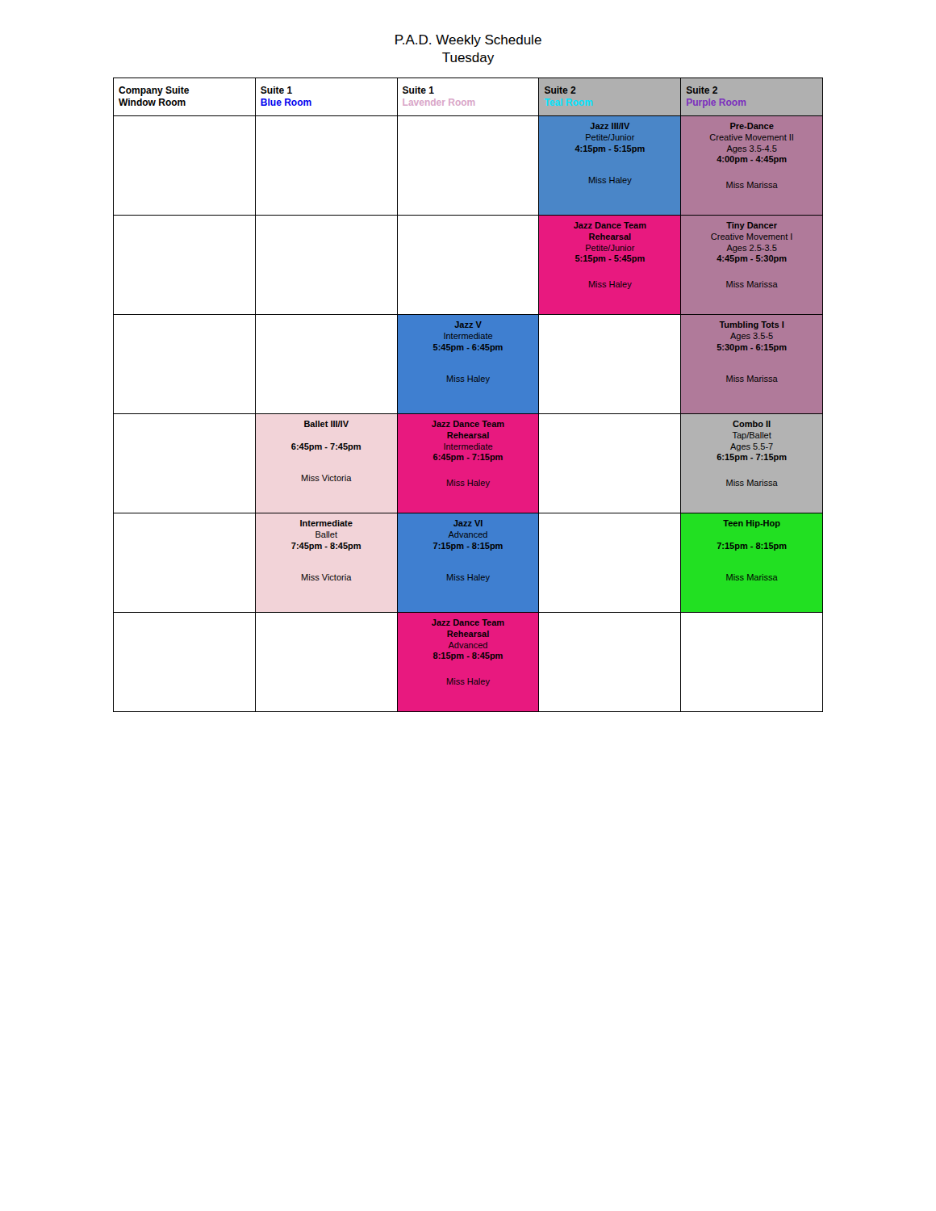P.A.D. Weekly Schedule
Tuesday
| Company Suite Window Room | Suite 1 Blue Room | Suite 1 Lavender Room | Suite 2 Teal Room | Suite 2 Purple Room |
| --- | --- | --- | --- | --- |
| | | | Jazz III/IV Petite/Junior 4:15pm - 5:15pm Miss Haley | Pre-Dance Creative Movement II Ages 3.5-4.5 4:00pm - 4:45pm Miss Marissa |
| | | | Jazz Dance Team Rehearsal Petite/Junior 5:15pm - 5:45pm Miss Haley | Tiny Dancer Creative Movement I Ages 2.5-3.5 4:45pm - 5:30pm Miss Marissa |
| | | Jazz V Intermediate 5:45pm - 6:45pm Miss Haley | | Tumbling Tots I Ages 3.5-5 5:30pm - 6:15pm Miss Marissa |
| | Ballet III/IV 6:45pm - 7:45pm Miss Victoria | Jazz Dance Team Rehearsal Intermediate 6:45pm - 7:15pm Miss Haley | | Combo II Tap/Ballet Ages 5.5-7 6:15pm - 7:15pm Miss Marissa |
| | Intermediate Ballet 7:45pm - 8:45pm Miss Victoria | Jazz VI Advanced 7:15pm - 8:15pm Miss Haley | | Teen Hip-Hop 7:15pm - 8:15pm Miss Marissa |
| | | Jazz Dance Team Rehearsal Advanced 8:15pm - 8:45pm Miss Haley | | |